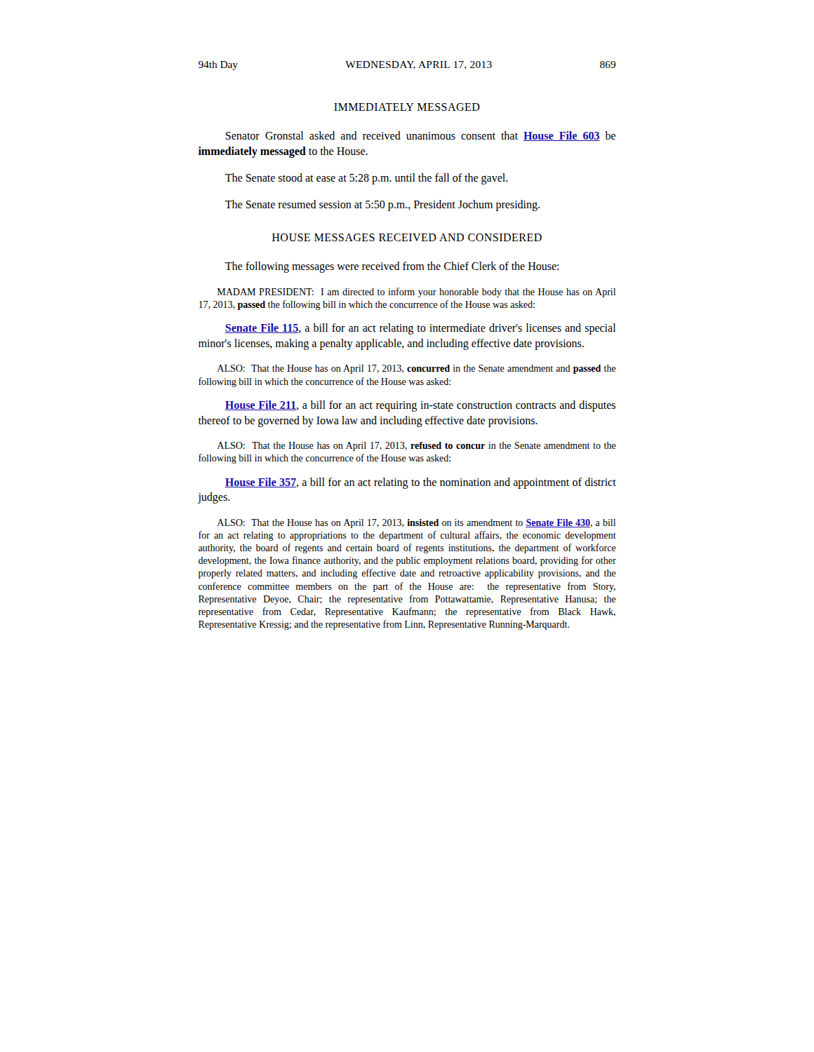94th Day WEDNESDAY, APRIL 17, 2013 869
IMMEDIATELY MESSAGED
Senator Gronstal asked and received unanimous consent that House File 603 be immediately messaged to the House.
The Senate stood at ease at 5:28 p.m. until the fall of the gavel.
The Senate resumed session at 5:50 p.m., President Jochum presiding.
HOUSE MESSAGES RECEIVED AND CONSIDERED
The following messages were received from the Chief Clerk of the House:
MADAM PRESIDENT: I am directed to inform your honorable body that the House has on April 17, 2013, passed the following bill in which the concurrence of the House was asked:
Senate File 115, a bill for an act relating to intermediate driver's licenses and special minor's licenses, making a penalty applicable, and including effective date provisions.
ALSO: That the House has on April 17, 2013, concurred in the Senate amendment and passed the following bill in which the concurrence of the House was asked:
House File 211, a bill for an act requiring in-state construction contracts and disputes thereof to be governed by Iowa law and including effective date provisions.
ALSO: That the House has on April 17, 2013, refused to concur in the Senate amendment to the following bill in which the concurrence of the House was asked:
House File 357, a bill for an act relating to the nomination and appointment of district judges.
ALSO: That the House has on April 17, 2013, insisted on its amendment to Senate File 430, a bill for an act relating to appropriations to the department of cultural affairs, the economic development authority, the board of regents and certain board of regents institutions, the department of workforce development, the Iowa finance authority, and the public employment relations board, providing for other properly related matters, and including effective date and retroactive applicability provisions, and the conference committee members on the part of the House are: the representative from Story, Representative Deyoe, Chair; the representative from Pottawattamie, Representative Hanusa; the representative from Cedar, Representative Kaufmann; the representative from Black Hawk, Representative Kressig; and the representative from Linn, Representative Running-Marquardt.